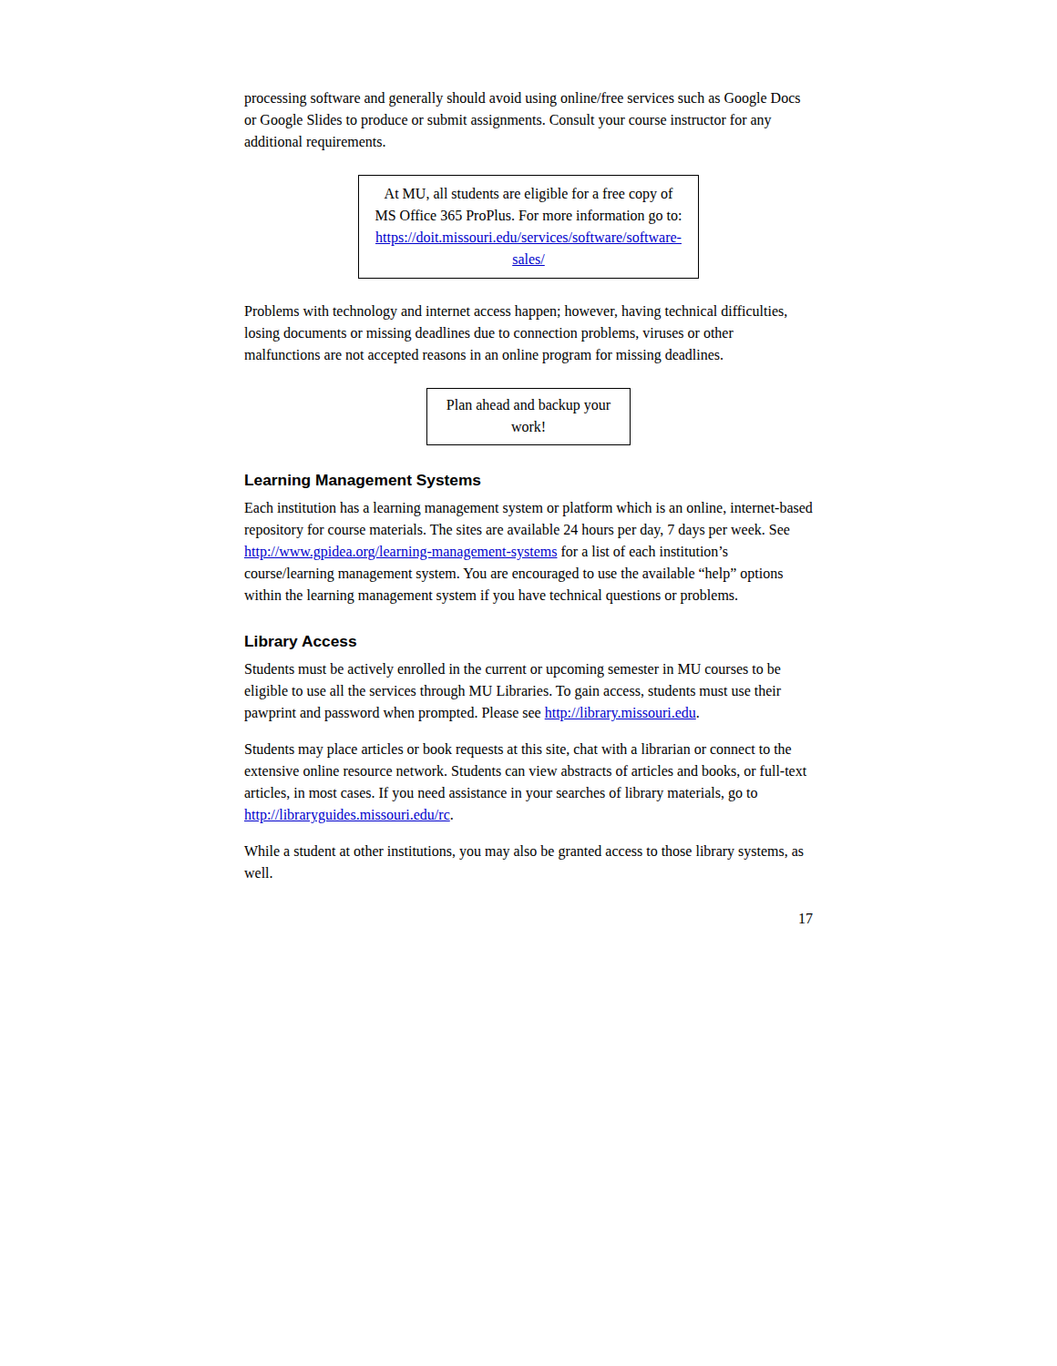processing software and generally should avoid using online/free services such as Google Docs or Google Slides to produce or submit assignments. Consult your course instructor for any additional requirements.
At MU, all students are eligible for a free copy of MS Office 365 ProPlus. For more information go to:
https://doit.missouri.edu/services/software/software-sales/
Problems with technology and internet access happen; however, having technical difficulties, losing documents or missing deadlines due to connection problems, viruses or other malfunctions are not accepted reasons in an online program for missing deadlines.
Plan ahead and backup your work!
Learning Management Systems
Each institution has a learning management system or platform which is an online, internet-based repository for course materials. The sites are available 24 hours per day, 7 days per week. See http://www.gpidea.org/learning-management-systems for a list of each institution’s course/learning management system. You are encouraged to use the available “help” options within the learning management system if you have technical questions or problems.
Library Access
Students must be actively enrolled in the current or upcoming semester in MU courses to be eligible to use all the services through MU Libraries. To gain access, students must use their pawprint and password when prompted. Please see http://library.missouri.edu.
Students may place articles or book requests at this site, chat with a librarian or connect to the extensive online resource network. Students can view abstracts of articles and books, or full-text articles, in most cases. If you need assistance in your searches of library materials, go to http://libraryguides.missouri.edu/rc.
While a student at other institutions, you may also be granted access to those library systems, as well.
17